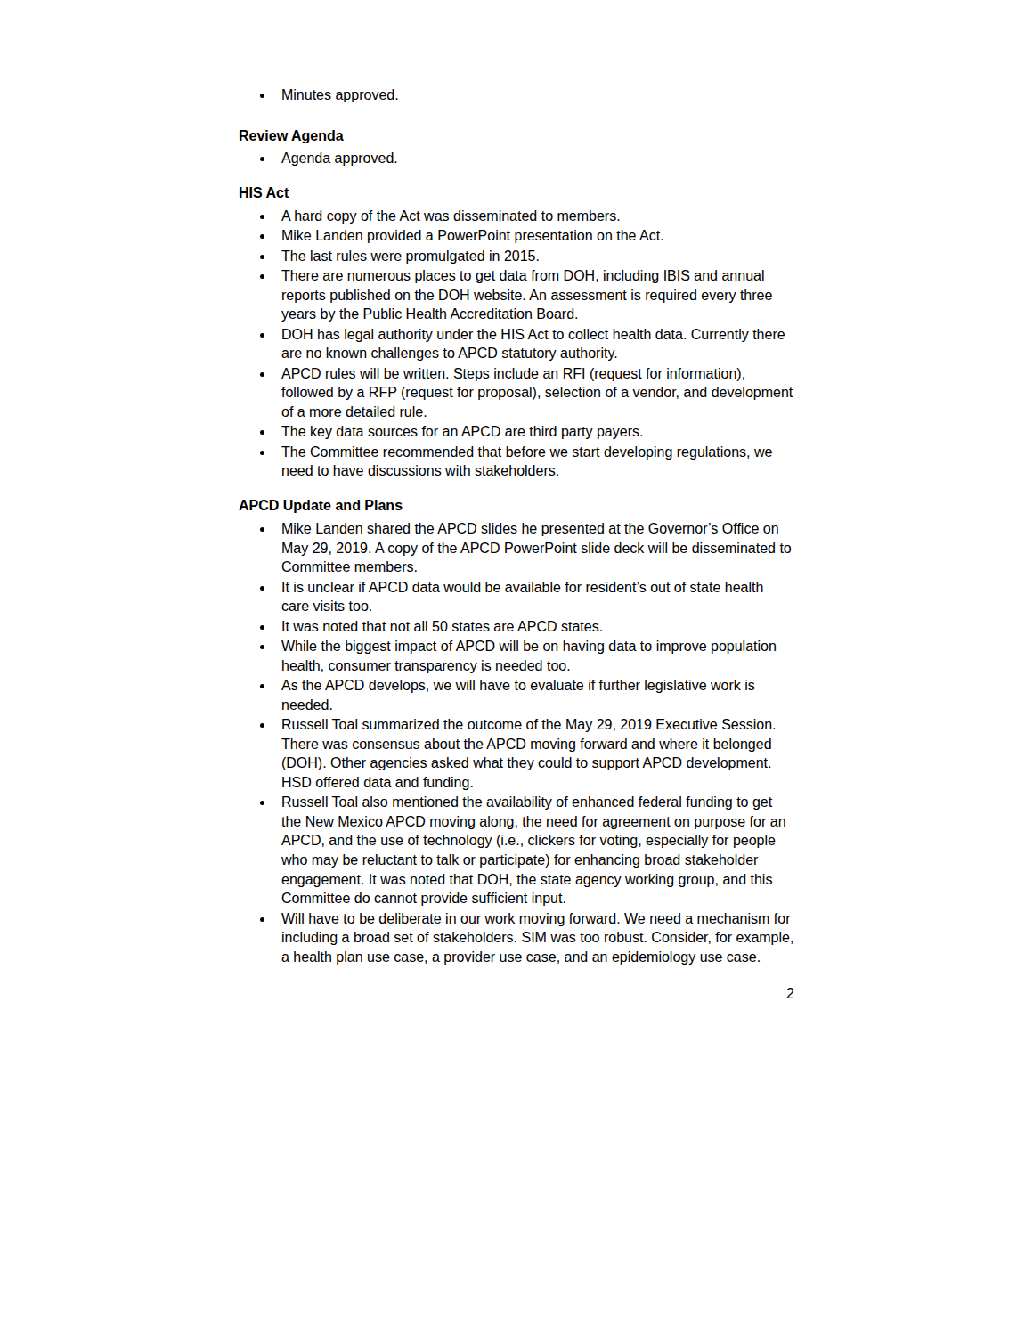Minutes approved.
Review Agenda
Agenda approved.
HIS Act
A hard copy of the Act was disseminated to members.
Mike Landen provided a PowerPoint presentation on the Act.
The last rules were promulgated in 2015.
There are numerous places to get data from DOH, including IBIS and annual reports published on the DOH website. An assessment is required every three years by the Public Health Accreditation Board.
DOH has legal authority under the HIS Act to collect health data. Currently there are no known challenges to APCD statutory authority.
APCD rules will be written. Steps include an RFI (request for information), followed by a RFP (request for proposal), selection of a vendor, and development of a more detailed rule.
The key data sources for an APCD are third party payers.
The Committee recommended that before we start developing regulations, we need to have discussions with stakeholders.
APCD Update and Plans
Mike Landen shared the APCD slides he presented at the Governor’s Office on May 29, 2019. A copy of the APCD PowerPoint slide deck will be disseminated to Committee members.
It is unclear if APCD data would be available for resident’s out of state health care visits too.
It was noted that not all 50 states are APCD states.
While the biggest impact of APCD will be on having data to improve population health, consumer transparency is needed too.
As the APCD develops, we will have to evaluate if further legislative work is needed.
Russell Toal summarized the outcome of the May 29, 2019 Executive Session. There was consensus about the APCD moving forward and where it belonged (DOH). Other agencies asked what they could to support APCD development. HSD offered data and funding.
Russell Toal also mentioned the availability of enhanced federal funding to get the New Mexico APCD moving along, the need for agreement on purpose for an APCD, and the use of technology (i.e., clickers for voting, especially for people who may be reluctant to talk or participate) for enhancing broad stakeholder engagement. It was noted that DOH, the state agency working group, and this Committee do cannot provide sufficient input.
Will have to be deliberate in our work moving forward. We need a mechanism for including a broad set of stakeholders. SIM was too robust. Consider, for example, a health plan use case, a provider use case, and an epidemiology use case.
2